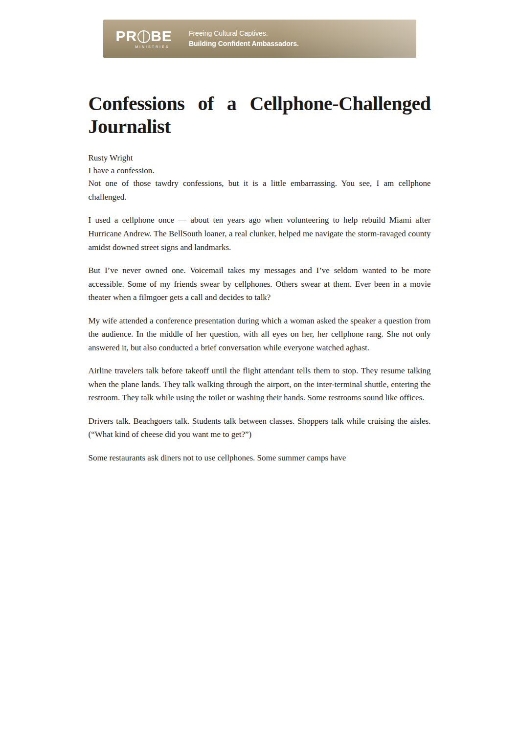PR BE
MINISTRIES
Freeing Cultural Captives.
Building Confident Ambassadors.
Confessions of a Cellphone-Challenged Journalist
Rusty Wright
I have a confession.
Not one of those tawdry confessions, but it is a little embarrassing. You see, I am cellphone challenged.
I used a cellphone once — about ten years ago when volunteering to help rebuild Miami after Hurricane Andrew. The BellSouth loaner, a real clunker, helped me navigate the storm-ravaged county amidst downed street signs and landmarks.
But I’ve never owned one. Voicemail takes my messages and I’ve seldom wanted to be more accessible. Some of my friends swear by cellphones. Others swear at them. Ever been in a movie theater when a filmgoer gets a call and decides to talk?
My wife attended a conference presentation during which a woman asked the speaker a question from the audience. In the middle of her question, with all eyes on her, her cellphone rang. She not only answered it, but also conducted a brief conversation while everyone watched aghast.
Airline travelers talk before takeoff until the flight attendant tells them to stop. They resume talking when the plane lands. They talk walking through the airport, on the inter-terminal shuttle, entering the restroom. They talk while using the toilet or washing their hands. Some restrooms sound like offices.
Drivers talk. Beachgoers talk. Students talk between classes. Shoppers talk while cruising the aisles. (“What kind of cheese did you want me to get?”)
Some restaurants ask diners not to use cellphones. Some summer camps have